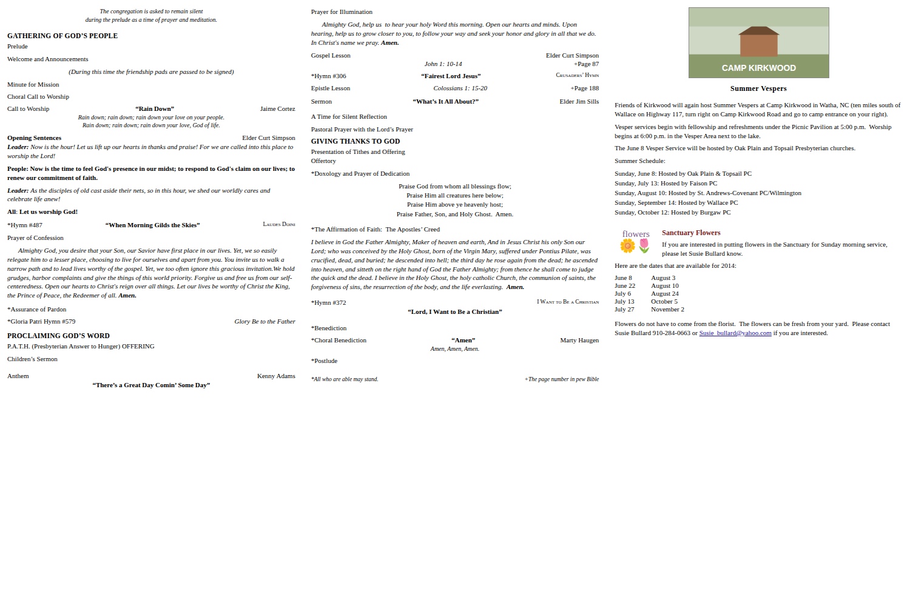The congregation is asked to remain silent
during the prelude as a time of prayer and meditation.
Gathering of God’s People
Prelude
Welcome and Announcements
(During this time the friendship pads are passed to be signed)
Minute for Mission
Choral Call to Worship
Call to Worship “Rain Down” Jaime Cortez
Rain down; rain down; rain down your love on your people.
Rain down; rain down; rain down your love, God of life.
Opening Sentences Elder Curt Simpson
Leader: Now is the hour! Let us lift up our hearts in thanks and praise! For we are called into this place to worship the Lord!
People: Now is the time to feel God's presence in our midst; to respond to God's claim on our lives; to renew our commitment of faith.
Leader: As the disciples of old cast aside their nets, so in this hour, we shed our worldly cares and celebrate life anew!
All: Let us worship God!
*Hymn #487 “When Morning Gilds the Skies” Laudes Doini
Prayer of Confession
Almighty God, you desire that your Son, our Savior have first place in our lives. Yet, we so easily relegate him to a lesser place, choosing to live for ourselves and apart from you. You invite us to walk a narrow path and to lead lives worthy of the gospel. Yet, we too often ignore this gracious invitation.We hold grudges, harbor complaints and give the things of this world priority. Forgive us and free us from our self-centeredness. Open our hearts to Christ's reign over all things. Let our lives be worthy of Christ the King, the Prince of Peace, the Redeemer of all. Amen.
*Assurance of Pardon
*Gloria Patri Hymn #579 Glory Be to the Father
Proclaiming God’s Word
P.A.T.H. (Presbyterian Answer to Hunger) OFFERING
Children’s Sermon
Anthem Kenny Adams
“There’s a Great Day Comin’ Some Day”
Prayer for Illumination
Almighty God, help us to hear your holy Word this morning. Open our hearts and minds. Upon hearing, help us to grow closer to you, to follow your way and seek your honor and glory in all that we do. In Christ's name we pray. Amen.
Gospel Lesson Elder Curt Simpson
John 1: 10-14 +Page 87
*Hymn #306 “Fairest Lord Jesus” Crusaders’ Hymn
Epistle Lesson Colossians 1: 15-20 +Page 188
Sermon “What’s It All About?” Elder Jim Sills
A Time for Silent Reflection
Pastoral Prayer with the Lord’s Prayer
Giving Thanks to God
Presentation of Tithes and Offering
Offertory
*Doxology and Prayer of Dedication
Praise God from whom all blessings flow;
Praise Him all creatures here below;
Praise Him above ye heavenly host;
Praise Father, Son, and Holy Ghost. Amen.
*The Affirmation of Faith: The Apostles’ Creed
I believe in God the Father Almighty, Maker of heaven and earth, And in Jesus Christ his only Son our Lord; who was conceived by the Holy Ghost, born of the Virgin Mary, suffered under Pontius Pilate, was crucified, dead, and buried; he descended into hell; the third day he rose again from the dead; he ascended into heaven, and sitteth on the right hand of God the Father Almighty; from thence he shall come to judge the quick and the dead. I believe in the Holy Ghost, the holy catholic Church, the communion of saints, the forgiveness of sins, the resurrection of the body, and the life everlasting. Amen.
*Hymn #372 I Want to Be a Christian
“Lord, I Want to Be a Christian”
*Benediction
*Choral Benediction “Amen” Marty Haugen
Amen, Amen, Amen.
*Postlude
*All who are able may stand. +The page number in pew Bible
Summer Vespers
Friends of Kirkwood will again host Summer Vespers at Camp Kirkwood in Watha, NC (ten miles south of Wallace on Highway 117, turn right on Camp Kirkwood Road and go to camp entrance on your right).
Vesper services begin with fellowship and refreshments under the Picnic Pavilion at 5:00 p.m. Worship begins at 6:00 p.m. in the Vesper Area next to the lake.
The June 8 Vesper Service will be hosted by Oak Plain and Topsail Presbyterian churches.
Summer Schedule:
Sunday, June 8: Hosted by Oak Plain & Topsail PC
Sunday, July 13: Hosted by Faison PC
Sunday, August 10: Hosted by St. Andrews-Covenant PC/Wilmington
Sunday, September 14: Hosted by Wallace PC
Sunday, October 12: Hosted by Burgaw PC
flowers
🌼🌷
Sanctuary Flowers
If you are interested in putting flowers in the Sanctuary for Sunday morning service, please let Susie Bullard know.
Here are the dates that are available for 2014:
| June 8 | August 3 |
| June 22 | August 10 |
| July 6 | August 24 |
| July 13 | October 5 |
| July 27 | November 2 |
Flowers do not have to come from the florist. The flowers can be fresh from your yard. Please contact Susie Bullard 910-284-0663 or Susie_bullard@yahoo.com if you are interested.